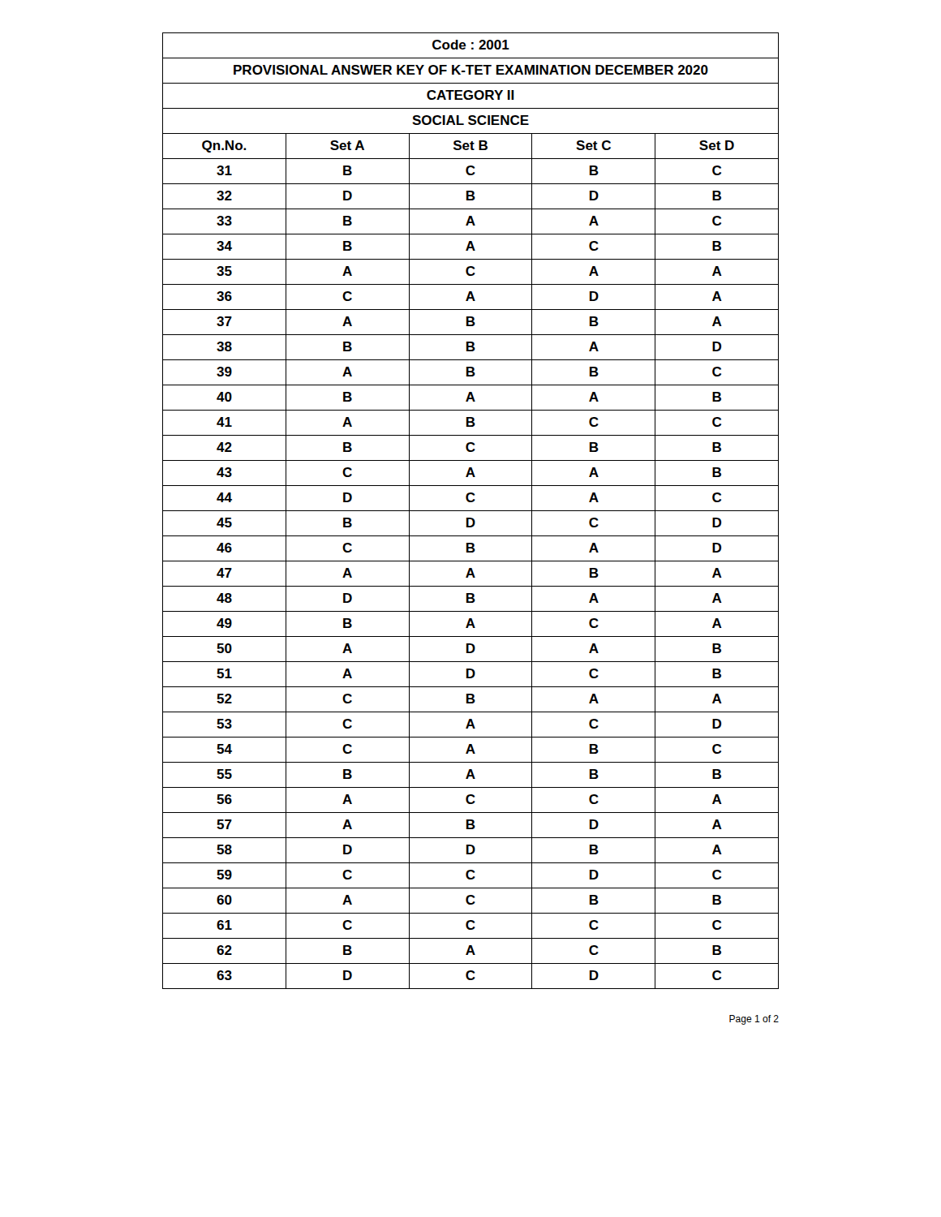| Code : 2001 |
| PROVISIONAL ANSWER KEY OF K-TET EXAMINATION DECEMBER 2020 |
| CATEGORY II |
| SOCIAL SCIENCE |
| Qn.No. | Set A | Set B | Set C | Set D |
| 31 | B | C | B | C |
| 32 | D | B | D | B |
| 33 | B | A | A | C |
| 34 | B | A | C | B |
| 35 | A | C | A | A |
| 36 | C | A | D | A |
| 37 | A | B | B | A |
| 38 | B | B | A | D |
| 39 | A | B | B | C |
| 40 | B | A | A | B |
| 41 | A | B | C | C |
| 42 | B | C | B | B |
| 43 | C | A | A | B |
| 44 | D | C | A | C |
| 45 | B | D | C | D |
| 46 | C | B | A | D |
| 47 | A | A | B | A |
| 48 | D | B | A | A |
| 49 | B | A | C | A |
| 50 | A | D | A | B |
| 51 | A | D | C | B |
| 52 | C | B | A | A |
| 53 | C | A | C | D |
| 54 | C | A | B | C |
| 55 | B | A | B | B |
| 56 | A | C | C | A |
| 57 | A | B | D | A |
| 58 | D | D | B | A |
| 59 | C | C | D | C |
| 60 | A | C | B | B |
| 61 | C | C | C | C |
| 62 | B | A | C | B |
| 63 | D | C | D | C |
Page 1 of 2